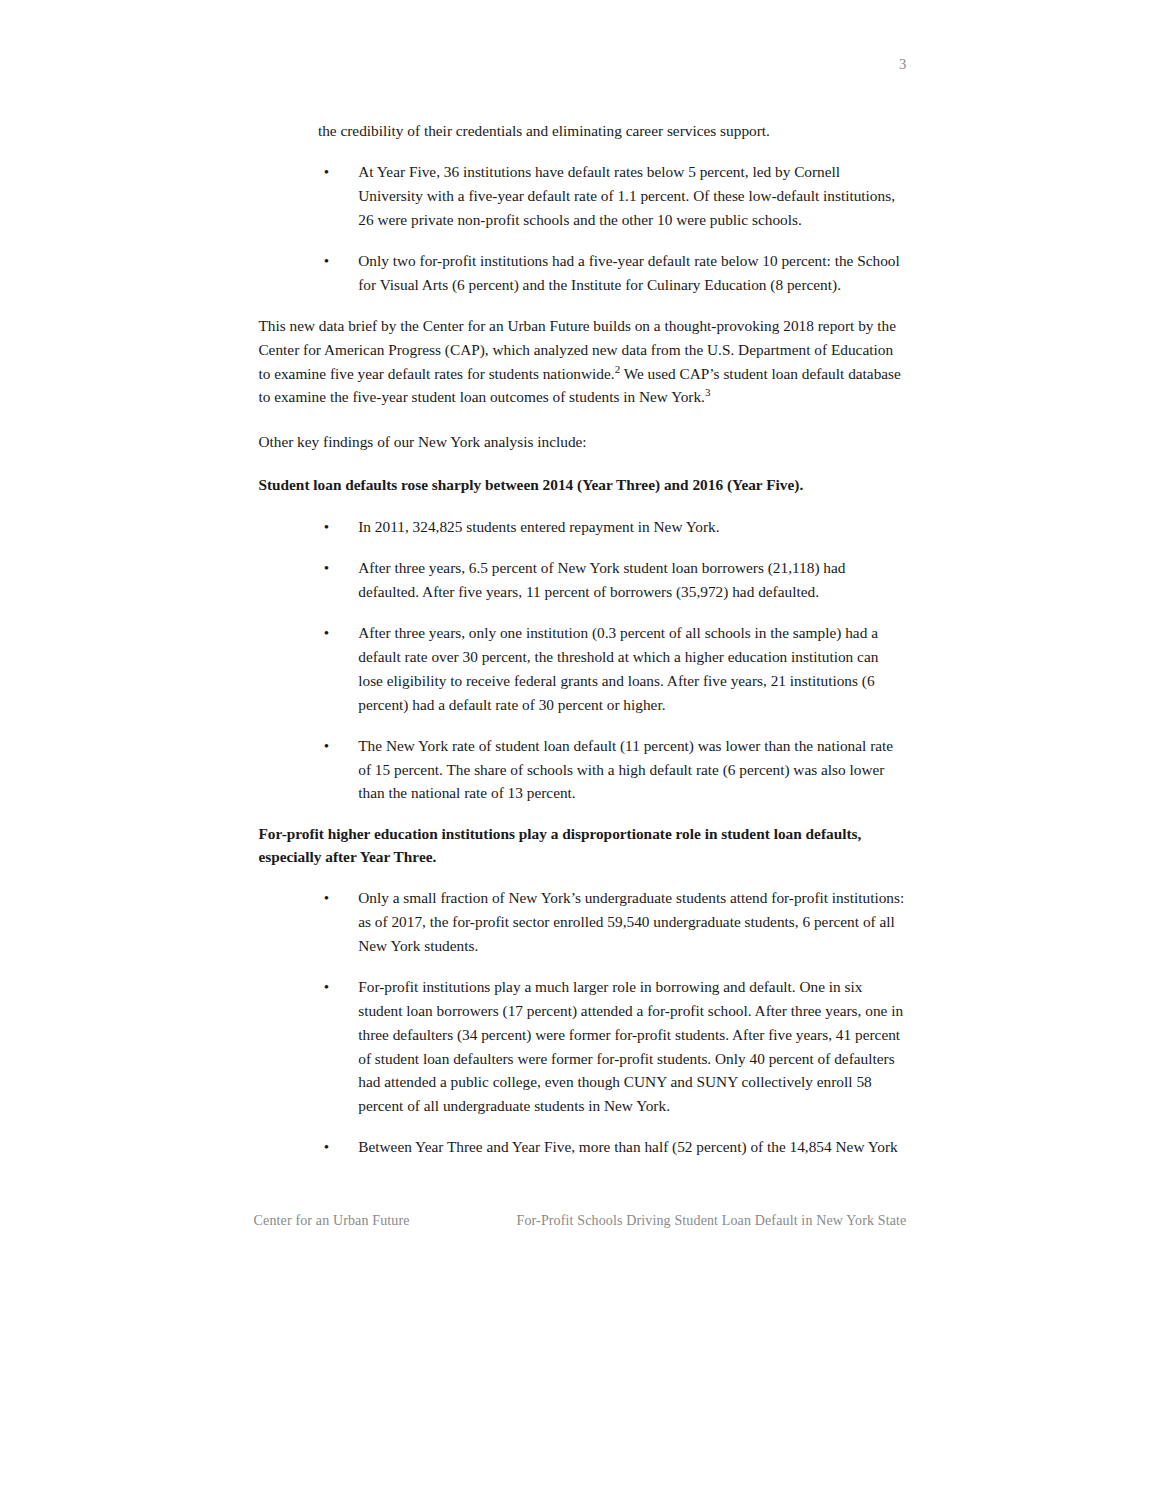3
the credibility of their credentials and eliminating career services support.
At Year Five, 36 institutions have default rates below 5 percent, led by Cornell University with a five-year default rate of 1.1 percent. Of these low-default institutions, 26 were private non-profit schools and the other 10 were public schools.
Only two for-profit institutions had a five-year default rate below 10 percent: the School for Visual Arts (6 percent) and the Institute for Culinary Education (8 percent).
This new data brief by the Center for an Urban Future builds on a thought-provoking 2018 report by the Center for American Progress (CAP), which analyzed new data from the U.S. Department of Education to examine five year default rates for students nationwide.2 We used CAP’s student loan default database to examine the five-year student loan outcomes of students in New York.3
Other key findings of our New York analysis include:
Student loan defaults rose sharply between 2014 (Year Three) and 2016 (Year Five).
In 2011, 324,825 students entered repayment in New York.
After three years, 6.5 percent of New York student loan borrowers (21,118) had defaulted. After five years, 11 percent of borrowers (35,972) had defaulted.
After three years, only one institution (0.3 percent of all schools in the sample) had a default rate over 30 percent, the threshold at which a higher education institution can lose eligibility to receive federal grants and loans. After five years, 21 institutions (6 percent) had a default rate of 30 percent or higher.
The New York rate of student loan default (11 percent) was lower than the national rate of 15 percent. The share of schools with a high default rate (6 percent) was also lower than the national rate of 13 percent.
For-profit higher education institutions play a disproportionate role in student loan defaults, especially after Year Three.
Only a small fraction of New York’s undergraduate students attend for-profit institutions: as of 2017, the for-profit sector enrolled 59,540 undergraduate students, 6 percent of all New York students.
For-profit institutions play a much larger role in borrowing and default. One in six student loan borrowers (17 percent) attended a for-profit school. After three years, one in three defaulters (34 percent) were former for-profit students. After five years, 41 percent of student loan defaulters were former for-profit students. Only 40 percent of defaulters had attended a public college, even though CUNY and SUNY collectively enroll 58 percent of all undergraduate students in New York.
Between Year Three and Year Five, more than half (52 percent) of the 14,854 New York
Center for an Urban Future
For-Profit Schools Driving Student Loan Default in New York State